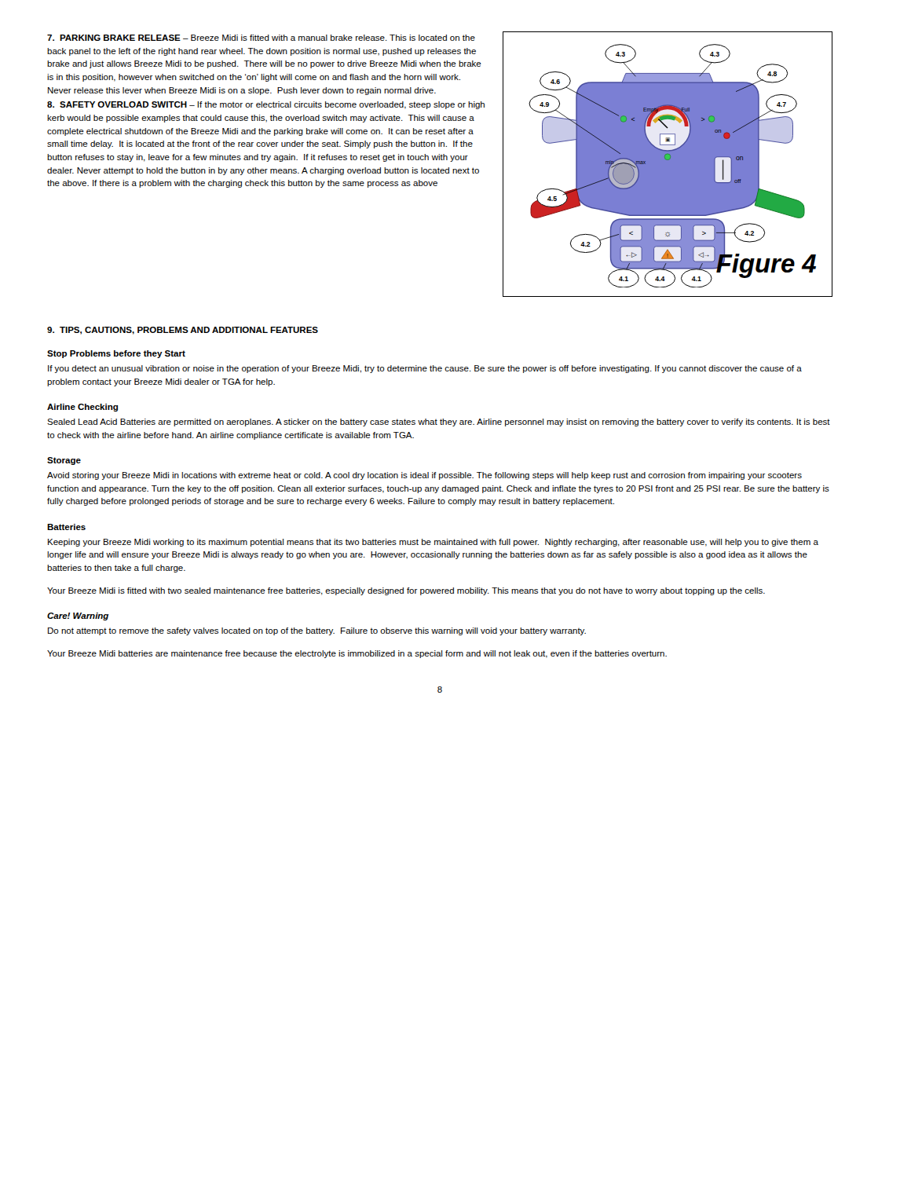▣ Empty Full < > on min max on off < ☼ > ←▷ ! ◁→ 4.3 4.3 4.8 4.7 4.6 4.9 4.5 4.2 4.2 4.1 4.4 4.1 Figure 4
7. PARKING BRAKE RELEASE – Breeze Midi is fitted with a manual brake release. This is located on the back panel to the left of the right hand rear wheel. The down position is normal use, pushed up releases the brake and just allows Breeze Midi to be pushed. There will be no power to drive Breeze Midi when the brake is in this position, however when switched on the ‘on’ light will come on and flash and the horn will work. Never release this lever when Breeze Midi is on a slope. Push lever down to regain normal drive.
8. SAFETY OVERLOAD SWITCH – If the motor or electrical circuits become overloaded, steep slope or high kerb would be possible examples that could cause this, the overload switch may activate. This will cause a complete electrical shutdown of the Breeze Midi and the parking brake will come on. It can be reset after a small time delay. It is located at the front of the rear cover under the seat. Simply push the button in. If the button refuses to stay in, leave for a few minutes and try again. If it refuses to reset get in touch with your dealer. Never attempt to hold the button in by any other means. A charging overload button is located next to the above. If there is a problem with the charging check this button by the same process as above
9. TIPS, CAUTIONS, PROBLEMS AND ADDITIONAL FEATURES
Stop Problems before they Start
If you detect an unusual vibration or noise in the operation of your Breeze Midi, try to determine the cause. Be sure the power is off before investigating. If you cannot discover the cause of a problem contact your Breeze Midi dealer or TGA for help.
Airline Checking
Sealed Lead Acid Batteries are permitted on aeroplanes. A sticker on the battery case states what they are. Airline personnel may insist on removing the battery cover to verify its contents. It is best to check with the airline before hand. An airline compliance certificate is available from TGA.
Storage
Avoid storing your Breeze Midi in locations with extreme heat or cold. A cool dry location is ideal if possible. The following steps will help keep rust and corrosion from impairing your scooters function and appearance. Turn the key to the off position. Clean all exterior surfaces, touch-up any damaged paint. Check and inflate the tyres to 20 PSI front and 25 PSI rear. Be sure the battery is fully charged before prolonged periods of storage and be sure to recharge every 6 weeks. Failure to comply may result in battery replacement.
Batteries
Keeping your Breeze Midi working to its maximum potential means that its two batteries must be maintained with full power. Nightly recharging, after reasonable use, will help you to give them a longer life and will ensure your Breeze Midi is always ready to go when you are. However, occasionally running the batteries down as far as safely possible is also a good idea as it allows the batteries to then take a full charge.
Your Breeze Midi is fitted with two sealed maintenance free batteries, especially designed for powered mobility. This means that you do not have to worry about topping up the cells.
Care! Warning
Do not attempt to remove the safety valves located on top of the battery. Failure to observe this warning will void your battery warranty.
Your Breeze Midi batteries are maintenance free because the electrolyte is immobilized in a special form and will not leak out, even if the batteries overturn.
8